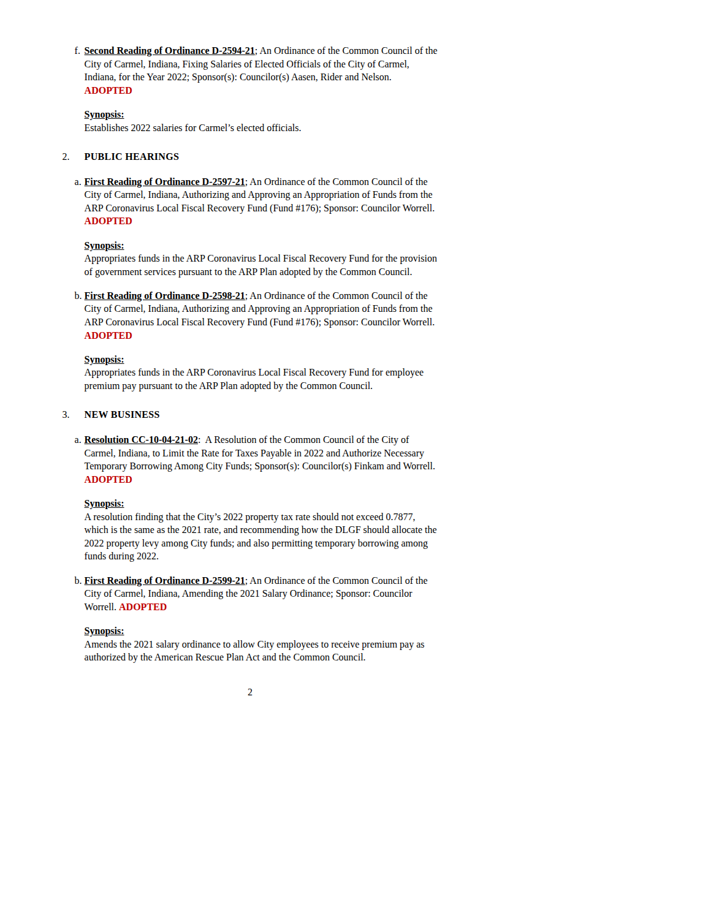f.
Second Reading of Ordinance D-2594-21; An Ordinance of the Common Council of the City of Carmel, Indiana, Fixing Salaries of Elected Officials of the City of Carmel, Indiana, for the Year 2022; Sponsor(s): Councilor(s) Aasen, Rider and Nelson. ADOPTED
Synopsis:
Establishes 2022 salaries for Carmel’s elected officials.
2.
PUBLIC HEARINGS
a.
First Reading of Ordinance D-2597-21; An Ordinance of the Common Council of the City of Carmel, Indiana, Authorizing and Approving an Appropriation of Funds from the ARP Coronavirus Local Fiscal Recovery Fund (Fund #176); Sponsor: Councilor Worrell. ADOPTED
Synopsis:
Appropriates funds in the ARP Coronavirus Local Fiscal Recovery Fund for the provision of government services pursuant to the ARP Plan adopted by the Common Council.
b.
First Reading of Ordinance D-2598-21; An Ordinance of the Common Council of the City of Carmel, Indiana, Authorizing and Approving an Appropriation of Funds from the ARP Coronavirus Local Fiscal Recovery Fund (Fund #176); Sponsor: Councilor Worrell. ADOPTED
Synopsis:
Appropriates funds in the ARP Coronavirus Local Fiscal Recovery Fund for employee premium pay pursuant to the ARP Plan adopted by the Common Council.
3.
NEW BUSINESS
a.
Resolution CC-10-04-21-02: A Resolution of the Common Council of the City of Carmel, Indiana, to Limit the Rate for Taxes Payable in 2022 and Authorize Necessary Temporary Borrowing Among City Funds; Sponsor(s): Councilor(s) Finkam and Worrell. ADOPTED
Synopsis:
A resolution finding that the City’s 2022 property tax rate should not exceed 0.7877, which is the same as the 2021 rate, and recommending how the DLGF should allocate the 2022 property levy among City funds; and also permitting temporary borrowing among funds during 2022.
b.
First Reading of Ordinance D-2599-21; An Ordinance of the Common Council of the City of Carmel, Indiana, Amending the 2021 Salary Ordinance; Sponsor: Councilor Worrell. ADOPTED
Synopsis:
Amends the 2021 salary ordinance to allow City employees to receive premium pay as authorized by the American Rescue Plan Act and the Common Council.
2